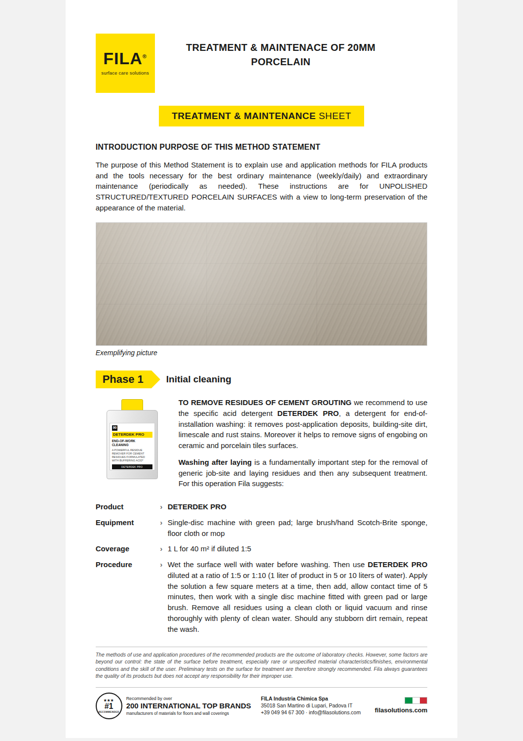FILA®
surface care solutions
TREATMENT & MAINTENACE OF 20MM PORCELAIN
TREATMENT & MAINTENANCE SHEET
INTRODUCTION PURPOSE OF THIS METHOD STATEMENT
The purpose of this Method Statement is to explain use and application methods for FILA products and the tools necessary for the best ordinary maintenance (weekly/daily) and extraordinary maintenance (periodically as needed). These instructions are for UNPOLISHED STRUCTURED/TEXTURED PORCELAIN SURFACES with a view to long-term preservation of the appearance of the material.
Exemplifying picture
Phase 1
Initial cleaning
90 DETERDEK PRO
END-OF-WORK
CLEANING
A POWERFUL RESIDUE REMOVER FOR CEMENT RESIDUES FORMULATED WITH BUFFERING ACID*
DETERDEK PRO
TO REMOVE RESIDUES OF CEMENT GROUTING we recommend to use the specific acid detergent DETERDEK PRO, a detergent for end-of-installation washing: it removes post-application deposits, building-site dirt, limescale and rust stains. Moreover it helps to remove signs of engobing on ceramic and porcelain tiles surfaces.
Washing after laying is a fundamentally important step for the removal of generic job-site and laying residues and then any subsequent treatment. For this operation Fila suggests:
| Product | › | DETERDEK PRO |
| Equipment | › | Single-disc machine with green pad; large brush/hand Scotch-Brite sponge, floor cloth or mop |
| Coverage | › | 1 L for 40 m² if diluted 1:5 |
| Procedure | › | Wet the surface well with water before washing. Then use DETERDEK PRO diluted at a ratio of 1:5 or 1:10 (1 liter of product in 5 or 10 liters of water). Apply the solution a few square meters at a time, then add, allow contact time of 5 minutes, then work with a single disc machine fitted with green pad or large brush. Remove all residues using a clean cloth or liquid vacuum and rinse thoroughly with plenty of clean water. Should any stubborn dirt remain, repeat the wash. |
The methods of use and application procedures of the recommended products are the outcome of laboratory checks. However, some factors are beyond our control: the state of the surface before treatment, especially rare or unspecified material characteristics/finishes, environmental conditions and the skill of the user. Preliminary tests on the surface for treatment are therefore strongly recommended. Fila always guarantees the quality of its products but does not accept any responsibility for their improper use.
★★★
#1
Recommended
Recommended by over
200 INTERNATIONAL TOP BRANDS
manufacturers of materials for floors and wall coverings
FILA Industria Chimica Spa
35018 San Martino di Lupari, Padova IT
+39 049 94 67 300 · info@filasolutions.com
filasolutions.com